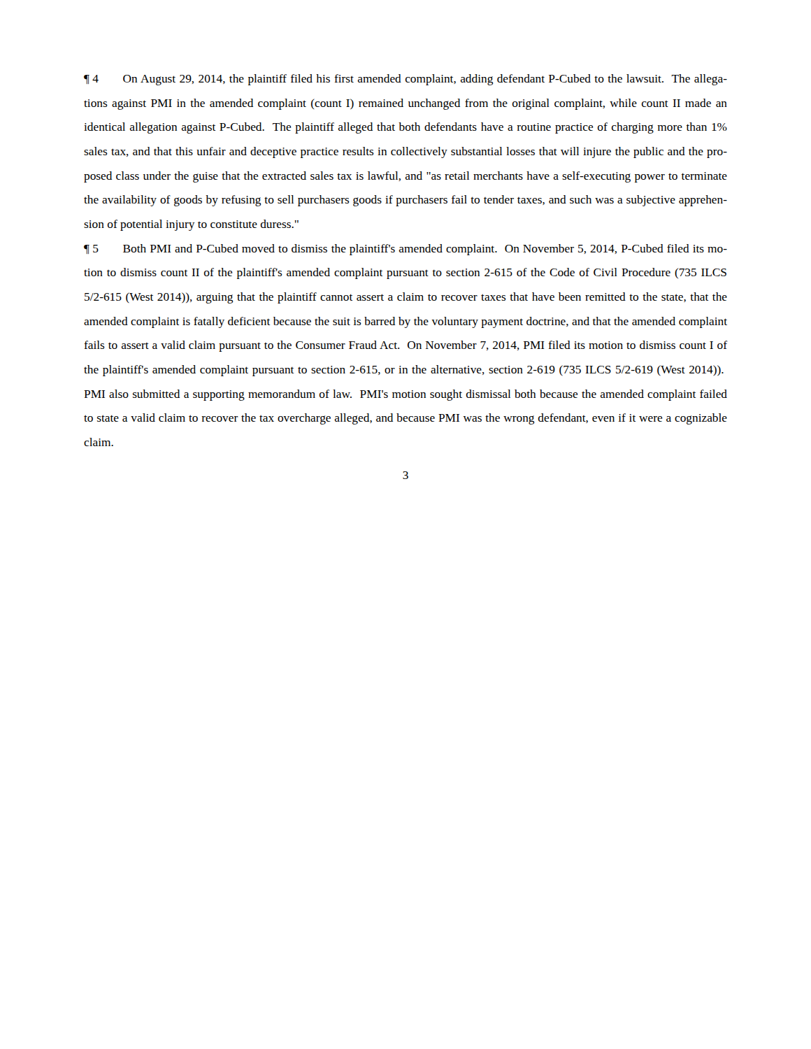¶ 4 On August 29, 2014, the plaintiff filed his first amended complaint, adding defendant P-Cubed to the lawsuit. The allegations against PMI in the amended complaint (count I) remained unchanged from the original complaint, while count II made an identical allegation against P-Cubed. The plaintiff alleged that both defendants have a routine practice of charging more than 1% sales tax, and that this unfair and deceptive practice results in collectively substantial losses that will injure the public and the proposed class under the guise that the extracted sales tax is lawful, and "as retail merchants have a self-executing power to terminate the availability of goods by refusing to sell purchasers goods if purchasers fail to tender taxes, and such was a subjective apprehension of potential injury to constitute duress."
¶ 5 Both PMI and P-Cubed moved to dismiss the plaintiff's amended complaint. On November 5, 2014, P-Cubed filed its motion to dismiss count II of the plaintiff's amended complaint pursuant to section 2-615 of the Code of Civil Procedure (735 ILCS 5/2-615 (West 2014)), arguing that the plaintiff cannot assert a claim to recover taxes that have been remitted to the state, that the amended complaint is fatally deficient because the suit is barred by the voluntary payment doctrine, and that the amended complaint fails to assert a valid claim pursuant to the Consumer Fraud Act. On November 7, 2014, PMI filed its motion to dismiss count I of the plaintiff's amended complaint pursuant to section 2-615, or in the alternative, section 2-619 (735 ILCS 5/2-619 (West 2014)). PMI also submitted a supporting memorandum of law. PMI's motion sought dismissal both because the amended complaint failed to state a valid claim to recover the tax overcharge alleged, and because PMI was the wrong defendant, even if it were a cognizable claim.
3